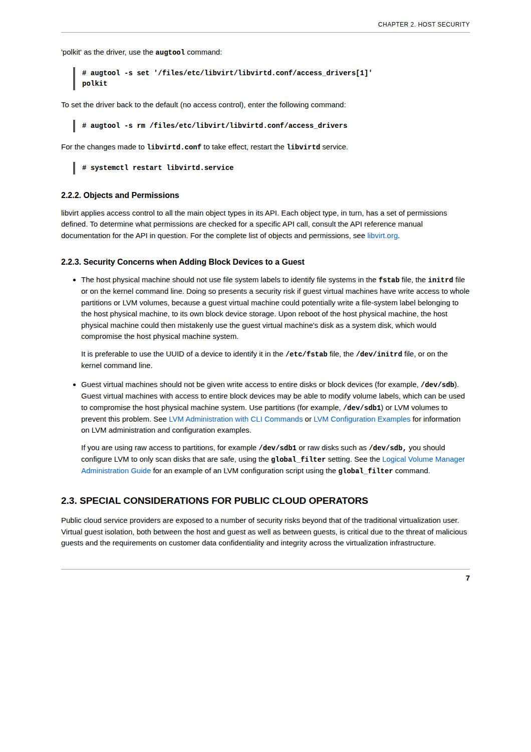Chapter 2. Host Security
'polkit' as the driver, use the augtool command:
# augtool -s set '/files/etc/libvirt/libvirtd.conf/access_drivers[1]'
polkit
To set the driver back to the default (no access control), enter the following command:
# augtool -s rm /files/etc/libvirt/libvirtd.conf/access_drivers
For the changes made to libvirtd.conf to take effect, restart the libvirtd service.
# systemctl restart libvirtd.service
2.2.2. Objects and Permissions
libvirt applies access control to all the main object types in its API. Each object type, in turn, has a set of permissions defined. To determine what permissions are checked for a specific API call, consult the API reference manual documentation for the API in question. For the complete list of objects and permissions, see libvirt.org.
2.2.3. Security Concerns when Adding Block Devices to a Guest
The host physical machine should not use file system labels to identify file systems in the fstab file, the initrd file or on the kernel command line. Doing so presents a security risk if guest virtual machines have write access to whole partitions or LVM volumes, because a guest virtual machine could potentially write a file-system label belonging to the host physical machine, to its own block device storage. Upon reboot of the host physical machine, the host physical machine could then mistakenly use the guest virtual machine's disk as a system disk, which would compromise the host physical machine system.
It is preferable to use the UUID of a device to identify it in the /etc/fstab file, the /dev/initrd file, or on the kernel command line.
Guest virtual machines should not be given write access to entire disks or block devices (for example, /dev/sdb). Guest virtual machines with access to entire block devices may be able to modify volume labels, which can be used to compromise the host physical machine system. Use partitions (for example, /dev/sdb1) or LVM volumes to prevent this problem. See LVM Administration with CLI Commands or LVM Configuration Examples for information on LVM administration and configuration examples.
If you are using raw access to partitions, for example /dev/sdb1 or raw disks such as /dev/sdb, you should configure LVM to only scan disks that are safe, using the global_filter setting. See the Logical Volume Manager Administration Guide for an example of an LVM configuration script using the global_filter command.
2.3. Special Considerations for Public Cloud Operators
Public cloud service providers are exposed to a number of security risks beyond that of the traditional virtualization user. Virtual guest isolation, both between the host and guest as well as between guests, is critical due to the threat of malicious guests and the requirements on customer data confidentiality and integrity across the virtualization infrastructure.
7